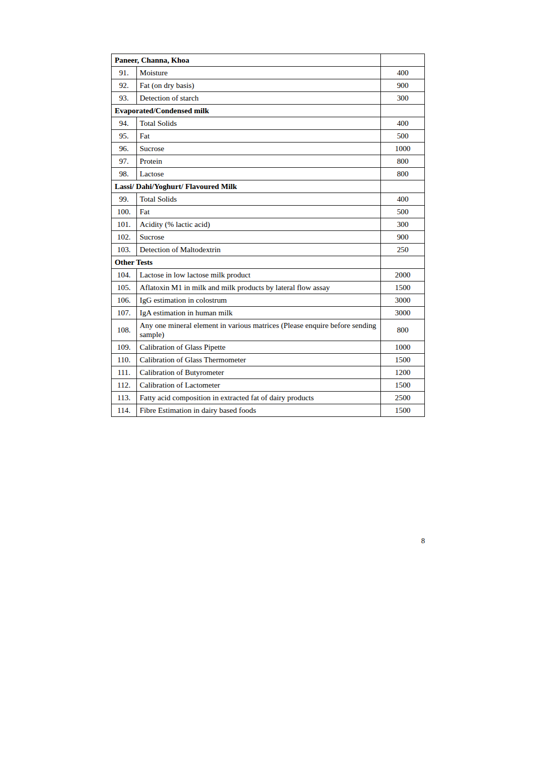| Paneer, Channa, Khoa | |
| 91. | Moisture | 400 |
| 92. | Fat (on dry basis) | 900 |
| 93. | Detection of starch | 300 |
| Evaporated/Condensed milk | |
| 94. | Total Solids | 400 |
| 95. | Fat | 500 |
| 96. | Sucrose | 1000 |
| 97. | Protein | 800 |
| 98. | Lactose | 800 |
| Lassi/ Dahi/Yoghurt/ Flavoured Milk | |
| 99. | Total Solids | 400 |
| 100. | Fat | 500 |
| 101. | Acidity (% lactic acid) | 300 |
| 102. | Sucrose | 900 |
| 103. | Detection of Maltodextrin | 250 |
| Other Tests | |
| 104. | Lactose in low lactose milk product | 2000 |
| 105. | Aflatoxin M1 in milk and milk products by lateral flow assay | 1500 |
| 106. | IgG estimation in colostrum | 3000 |
| 107. | IgA estimation in human milk | 3000 |
| 108. | Any one mineral element in various matrices (Please enquire before sending sample) | 800 |
| 109. | Calibration of Glass Pipette | 1000 |
| 110. | Calibration of Glass Thermometer | 1500 |
| 111. | Calibration of Butyrometer | 1200 |
| 112. | Calibration of Lactometer | 1500 |
| 113. | Fatty acid composition in extracted fat of dairy products | 2500 |
| 114. | Fibre Estimation in dairy based foods | 1500 |
8